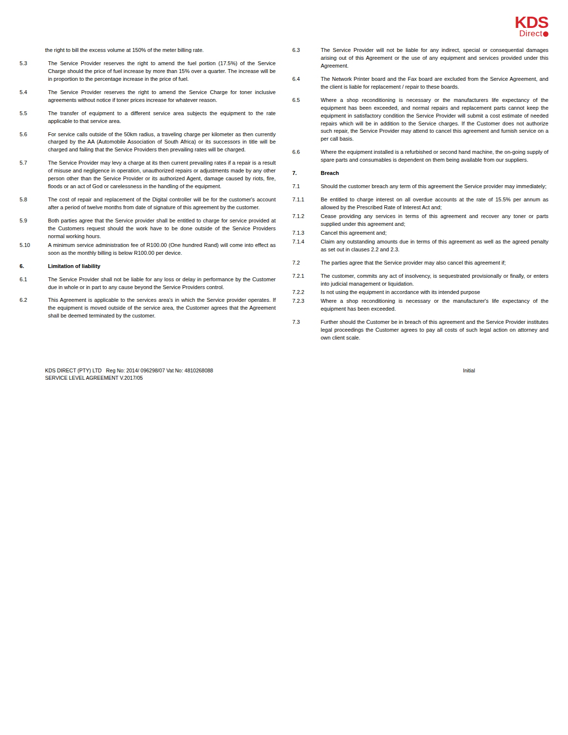KDS
Direct
the right to bill the excess volume at 150% of the meter billing rate.
5.3
The Service Provider reserves the right to amend the fuel portion (17.5%) of the Service Charge should the price of fuel increase by more than 15% over a quarter. The increase will be in proportion to the percentage increase in the price of fuel.
5.4
The Service Provider reserves the right to amend the Service Charge for toner inclusive agreements without notice if toner prices increase for whatever reason.
5.5
The transfer of equipment to a different service area subjects the equipment to the rate applicable to that service area.
5.6
For service calls outside of the 50km radius, a traveling charge per kilometer as then currently charged by the AA (Automobile Association of South Africa) or its successors in title will be charged and failing that the Service Providers then prevailing rates will be charged.
5.7
The Service Provider may levy a charge at its then current prevailing rates if a repair is a result of misuse and negligence in operation, unauthorized repairs or adjustments made by any other person other than the Service Provider or its authorized Agent, damage caused by riots, fire, floods or an act of God or carelessness in the handling of the equipment.
5.8
The cost of repair and replacement of the Digital controller will be for the customer's account after a period of twelve months from date of signature of this agreement by the customer.
5.9
Both parties agree that the Service provider shall be entitled to charge for service provided at the Customers request should the work have to be done outside of the Service Providers normal working hours.
5.10
A minimum service administration fee of R100.00 (One hundred Rand) will come into effect as soon as the monthly billing is below R100.00 per device.
6.
Limitation of liability
6.1
The Service Provider shall not be liable for any loss or delay in performance by the Customer due in whole or in part to any cause beyond the Service Providers control.
6.2
This Agreement is applicable to the services area's in which the Service provider operates. If the equipment is moved outside of the service area, the Customer agrees that the Agreement shall be deemed terminated by the customer.
6.3
The Service Provider will not be liable for any indirect, special or consequential damages arising out of this Agreement or the use of any equipment and services provided under this Agreement.
6.4
The Network Printer board and the Fax board are excluded from the Service Agreement, and the client is liable for replacement / repair to these boards.
6.5
Where a shop reconditioning is necessary or the manufacturers life expectancy of the equipment has been exceeded, and normal repairs and replacement parts cannot keep the equipment in satisfactory condition the Service Provider will submit a cost estimate of needed repairs which will be in addition to the Service charges. If the Customer does not authorize such repair, the Service Provider may attend to cancel this agreement and furnish service on a per call basis.
6.6
Where the equipment installed is a refurbished or second hand machine, the on-going supply of spare parts and consumables is dependent on them being available from our suppliers.
7.
Breach
7.1
Should the customer breach any term of this agreement the Service provider may immediately;
7.1.1
Be entitled to charge interest on all overdue accounts at the rate of 15.5% per annum as allowed by the Prescribed Rate of Interest Act and;
7.1.2
Cease providing any services in terms of this agreement and recover any toner or parts supplied under this agreement and;
7.1.3
Cancel this agreement and;
7.1.4
Claim any outstanding amounts due in terms of this agreement as well as the agreed penalty as set out in clauses 2.2 and 2.3.
7.2
The parties agree that the Service provider may also cancel this agreement if;
7.2.1
The customer, commits any act of insolvency, is sequestrated provisionally or finally, or enters into judicial management or liquidation.
7.2.2
Is not using the equipment in accordance with its intended purpose
7.2.3
Where a shop reconditioning is necessary or the manufacturer's life expectancy of the equipment has been exceeded.
7.3
Further should the Customer be in breach of this agreement and the Service Provider institutes legal proceedings the Customer agrees to pay all costs of such legal action on attorney and own client scale.
KDS DIRECT (PTY) LTD Reg No: 2014/ 096298/07 Vat No: 4810268088
SERVICE LEVEL AGREEMENT V.2017/05
Initial